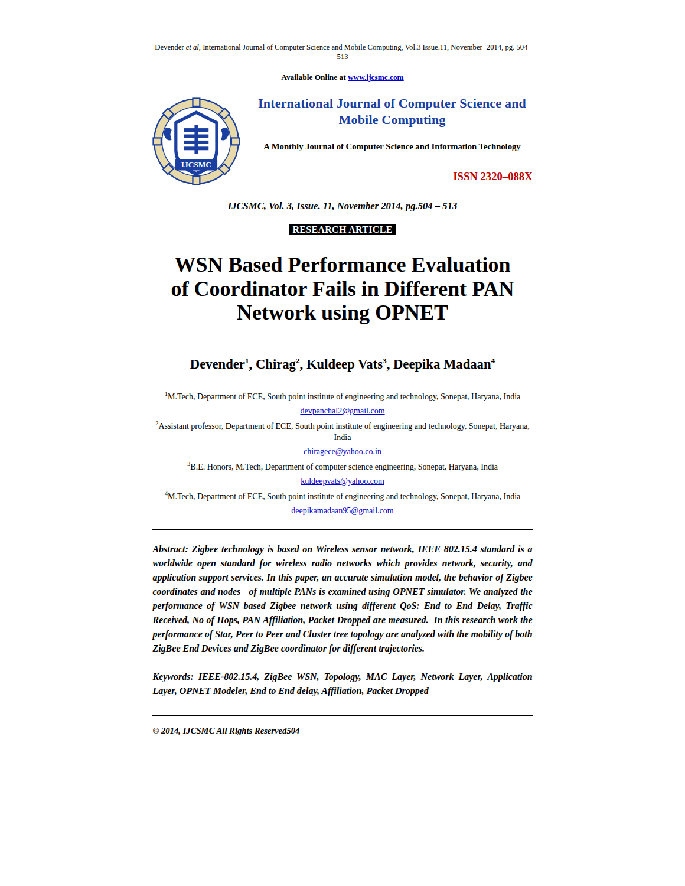Devender et al, International Journal of Computer Science and Mobile Computing, Vol.3 Issue.11, November- 2014, pg. 504-513
Available Online at www.ijcsmc.com
IJCSMC
International Journal of Computer Science and Mobile Computing
A Monthly Journal of Computer Science and Information Technology
ISSN 2320–088X
IJCSMC, Vol. 3, Issue. 11, November 2014, pg.504 – 513
RESEARCH ARTICLE
WSN Based Performance Evaluation of Coordinator Fails in Different PAN Network using OPNET
Devender1, Chirag2, Kuldeep Vats3, Deepika Madaan4
1M.Tech, Department of ECE, South point institute of engineering and technology, Sonepat, Haryana, India
devpanchal2@gmail.com
2Assistant professor, Department of ECE, South point institute of engineering and technology, Sonepat, Haryana, India
chiragece@yahoo.co.in
3B.E. Honors, M.Tech, Department of computer science engineering, Sonepat, Haryana, India
kuldeepvats@yahoo.com
4M.Tech, Department of ECE, South point institute of engineering and technology, Sonepat, Haryana, India
deepikamadaan95@gmail.com
Abstract: Zigbee technology is based on Wireless sensor network, IEEE 802.15.4 standard is a worldwide open standard for wireless radio networks which provides network, security, and application support services. In this paper, an accurate simulation model, the behavior of Zigbee coordinates and nodes of multiple PANs is examined using OPNET simulator. We analyzed the performance of WSN based Zigbee network using different QoS: End to End Delay, Traffic Received, No of Hops, PAN Affiliation, Packet Dropped are measured. In this research work the performance of Star, Peer to Peer and Cluster tree topology are analyzed with the mobility of both ZigBee End Devices and ZigBee coordinator for different trajectories.
Keywords: IEEE-802.15.4, ZigBee WSN, Topology, MAC Layer, Network Layer, Application Layer, OPNET Modeler, End to End delay, Affiliation, Packet Dropped
© 2014, IJCSMC All Rights Reserved 504